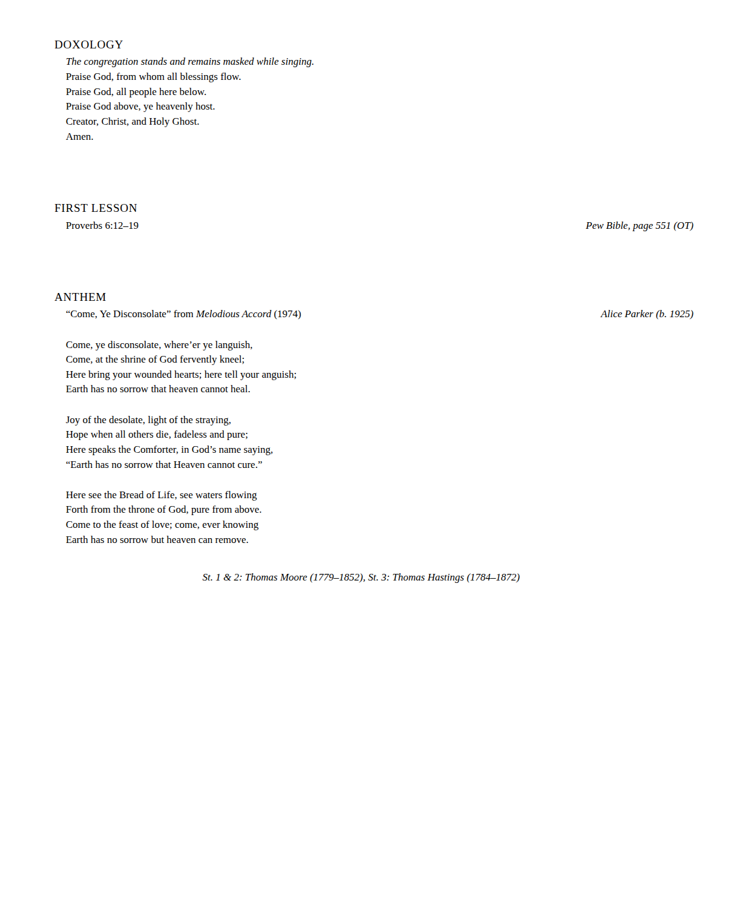DOXOLOGY
The congregation stands and remains masked while singing. Praise God, from whom all blessings flow. Praise God, all people here below. Praise God above, ye heavenly host. Creator, Christ, and Holy Ghost. Amen.
FIRST LESSON
Proverbs 6:12–19 Pew Bible, page 551 (OT)
ANTHEM
“Come, Ye Disconsolate” from Melodious Accord (1974) Alice Parker (b. 1925)
Come, ye disconsolate, where’er ye languish, Come, at the shrine of God fervently kneel; Here bring your wounded hearts; here tell your anguish; Earth has no sorrow that heaven cannot heal.
Joy of the desolate, light of the straying, Hope when all others die, fadeless and pure; Here speaks the Comforter, in God’s name saying, “Earth has no sorrow that Heaven cannot cure.”
Here see the Bread of Life, see waters flowing Forth from the throne of God, pure from above. Come to the feast of love; come, ever knowing Earth has no sorrow but heaven can remove.
St. 1 & 2: Thomas Moore (1779–1852), St. 3: Thomas Hastings (1784–1872)